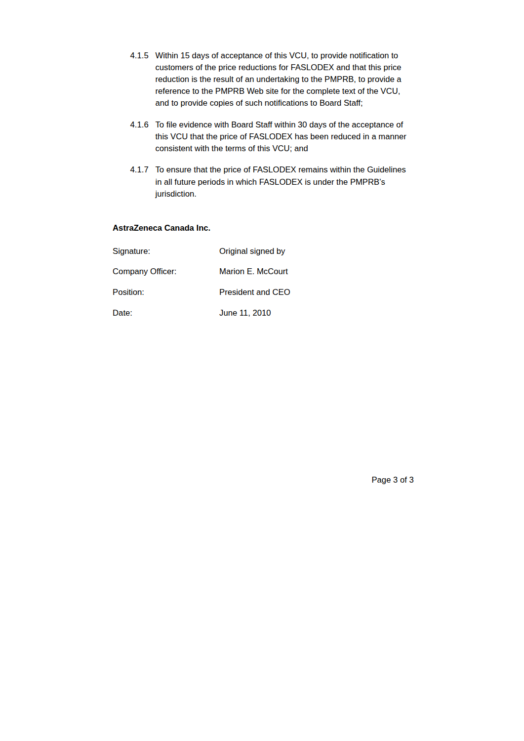4.1.5 Within 15 days of acceptance of this VCU, to provide notification to customers of the price reductions for FASLODEX and that this price reduction is the result of an undertaking to the PMPRB, to provide a reference to the PMPRB Web site for the complete text of the VCU, and to provide copies of such notifications to Board Staff;
4.1.6 To file evidence with Board Staff within 30 days of the acceptance of this VCU that the price of FASLODEX has been reduced in a manner consistent with the terms of this VCU; and
4.1.7 To ensure that the price of FASLODEX remains within the Guidelines in all future periods in which FASLODEX is under the PMPRB’s jurisdiction.
AstraZeneca Canada Inc.
| Signature: | Original signed by |
| Company Officer: | Marion E. McCourt |
| Position: | President and CEO |
| Date: | June 11, 2010 |
Page 3 of 3